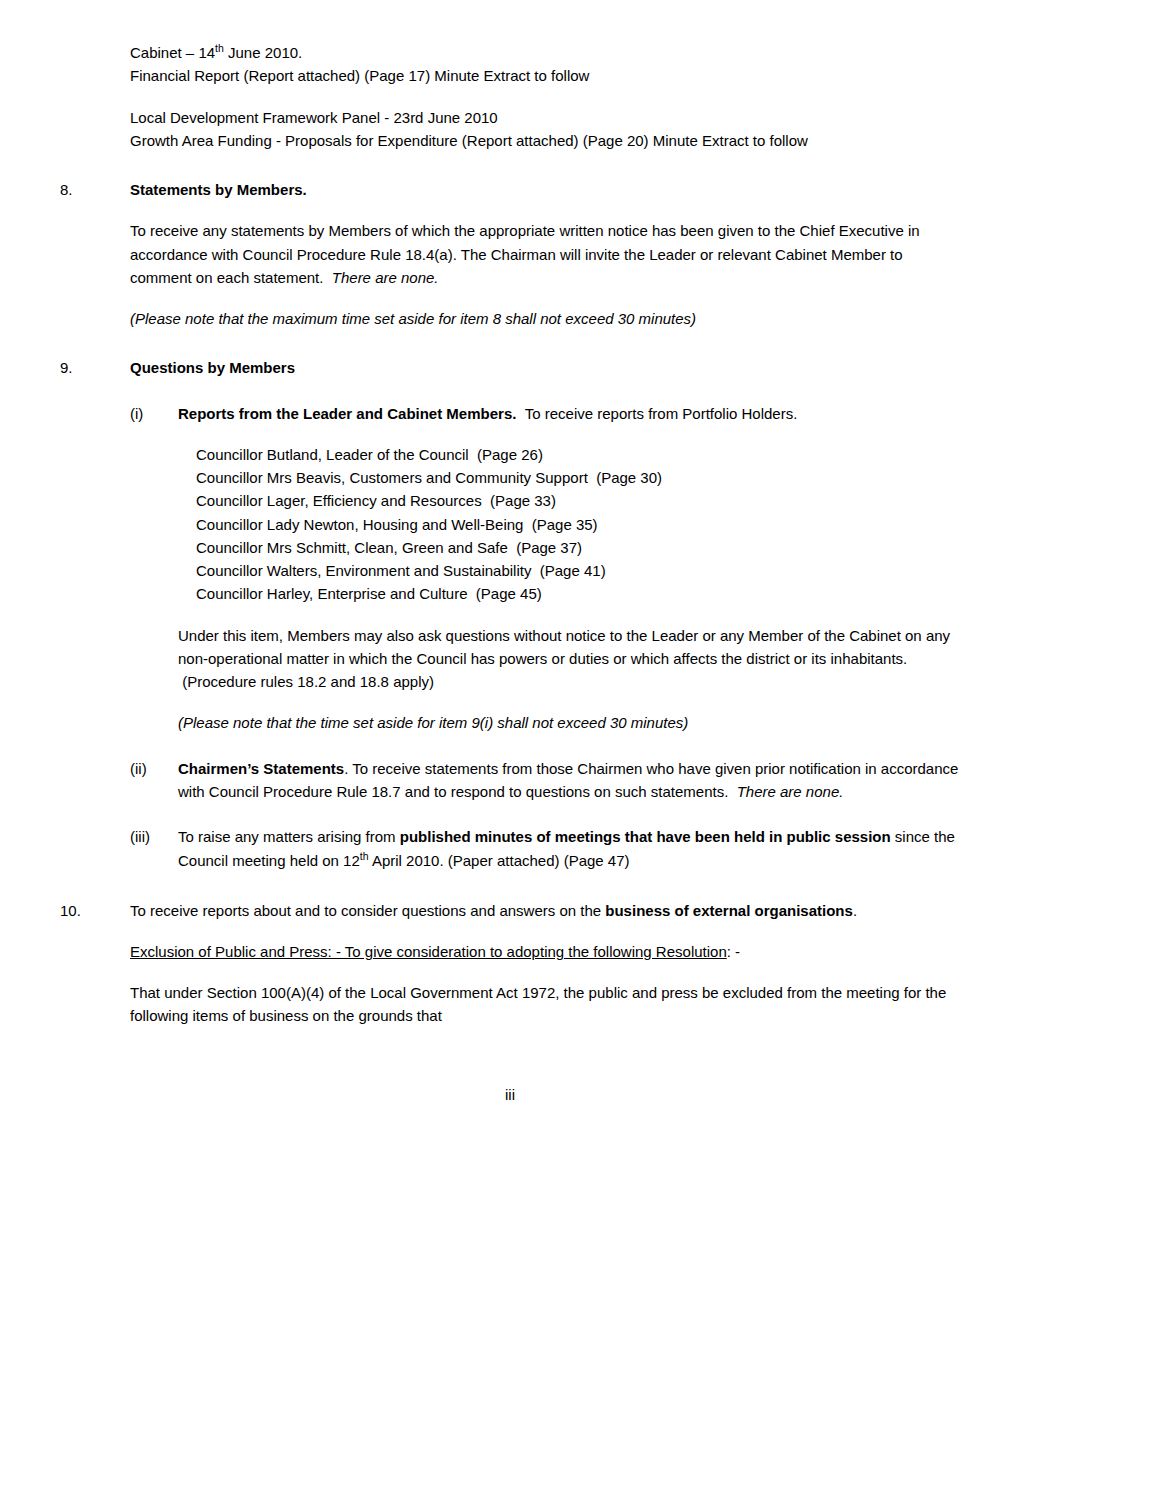Cabinet – 14th June 2010.
Financial Report (Report attached) (Page 17) Minute Extract to follow
Local Development Framework Panel - 23rd June 2010
Growth Area Funding - Proposals for Expenditure (Report attached) (Page 20) Minute Extract to follow
8.
Statements by Members.
To receive any statements by Members of which the appropriate written notice has been given to the Chief Executive in accordance with Council Procedure Rule 18.4(a). The Chairman will invite the Leader or relevant Cabinet Member to comment on each statement. There are none.
(Please note that the maximum time set aside for item 8 shall not exceed 30 minutes)
9.
Questions by Members
(i)
Reports from the Leader and Cabinet Members. To receive reports from Portfolio Holders.
Councillor Butland, Leader of the Council (Page 26)
Councillor Mrs Beavis, Customers and Community Support (Page 30)
Councillor Lager, Efficiency and Resources (Page 33)
Councillor Lady Newton, Housing and Well-Being (Page 35)
Councillor Mrs Schmitt, Clean, Green and Safe (Page 37)
Councillor Walters, Environment and Sustainability (Page 41)
Councillor Harley, Enterprise and Culture (Page 45)
Under this item, Members may also ask questions without notice to the Leader or any Member of the Cabinet on any non-operational matter in which the Council has powers or duties or which affects the district or its inhabitants. (Procedure rules 18.2 and 18.8 apply)
(Please note that the time set aside for item 9(i) shall not exceed 30 minutes)
(ii)
Chairmen’s Statements. To receive statements from those Chairmen who have given prior notification in accordance with Council Procedure Rule 18.7 and to respond to questions on such statements. There are none.
(iii)
To raise any matters arising from published minutes of meetings that have been held in public session since the Council meeting held on 12th April 2010. (Paper attached) (Page 47)
10.
To receive reports about and to consider questions and answers on the business of external organisations.
Exclusion of Public and Press: - To give consideration to adopting the following Resolution: -
That under Section 100(A)(4) of the Local Government Act 1972, the public and press be excluded from the meeting for the following items of business on the grounds that
iii